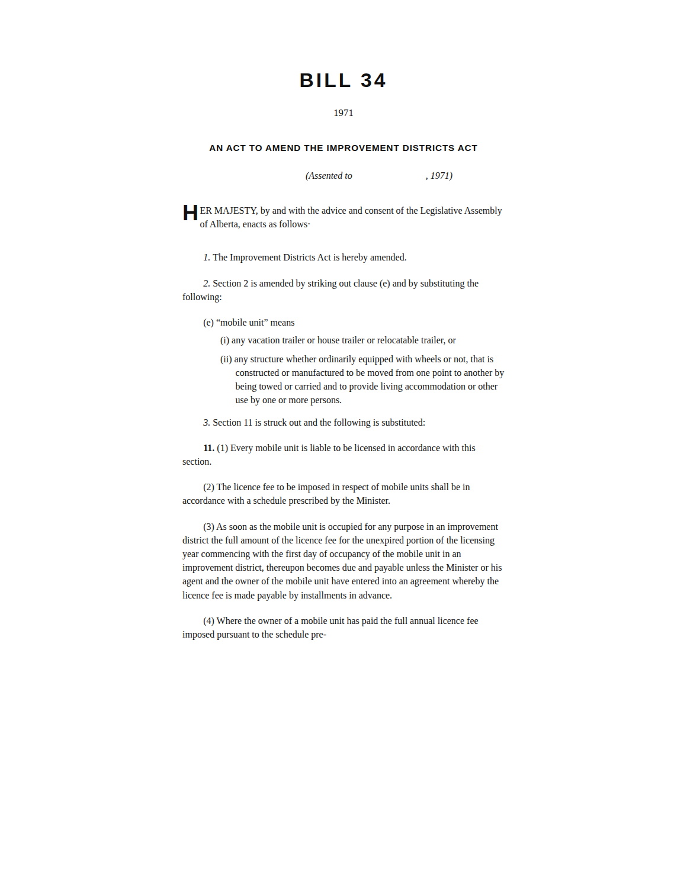BILL 34
1971
AN ACT TO AMEND THE IMPROVEMENT DISTRICTS ACT
(Assented to , 1971)
HER MAJESTY, by and with the advice and consent of the Legislative Assembly of Alberta, enacts as follows·
1. The Improvement Districts Act is hereby amended.
2. Section 2 is amended by striking out clause (e) and by substituting the following:
(e) “mobile unit” means
(i) any vacation trailer or house trailer or relocatable trailer, or
(ii) any structure whether ordinarily equipped with wheels or not, that is constructed or manufactured to be moved from one point to another by being towed or carried and to provide living accommodation or other use by one or more persons.
3. Section 11 is struck out and the following is substituted:
11. (1) Every mobile unit is liable to be licensed in accordance with this section.
(2) The licence fee to be imposed in respect of mobile units shall be in accordance with a schedule prescribed by the Minister.
(3) As soon as the mobile unit is occupied for any purpose in an improvement district the full amount of the licence fee for the unexpired portion of the licensing year commencing with the first day of occupancy of the mobile unit in an improvement district, thereupon becomes due and payable unless the Minister or his agent and the owner of the mobile unit have entered into an agreement whereby the licence fee is made payable by installments in advance.
(4) Where the owner of a mobile unit has paid the full annual licence fee imposed pursuant to the schedule pre-